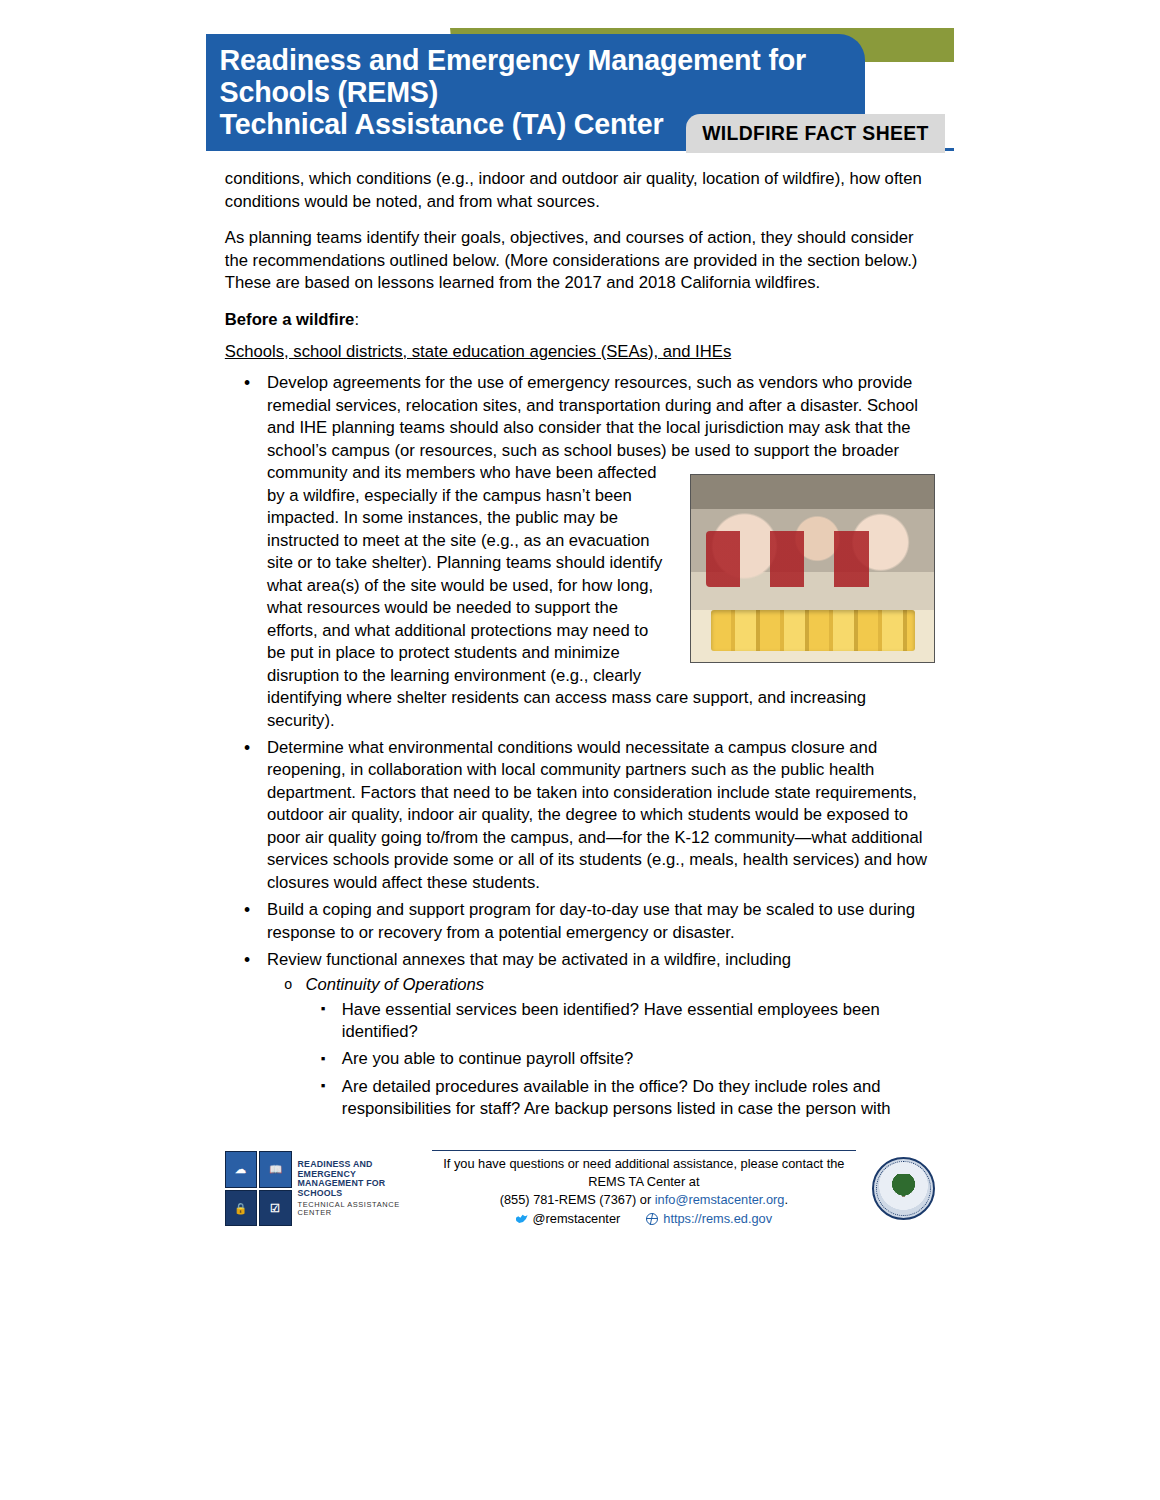Readiness and Emergency Management for Schools (REMS)Technical Assistance (TA) Center
WILDFIRE FACT SHEET
conditions, which conditions (e.g., indoor and outdoor air quality, location of wildfire), how often conditions would be noted, and from what sources.
As planning teams identify their goals, objectives, and courses of action, they should consider the recommendations outlined below. (More considerations are provided in the section below.) These are based on lessons learned from the 2017 and 2018 California wildfires.
Before a wildfire:
Schools, school districts, state education agencies (SEAs), and IHEs
Develop agreements for the use of emergency resources, such as vendors who provide remedial services, relocation sites, and transportation during and after a disaster. School and IHE planning teams should also consider that the local jurisdiction may ask that the school’s campus (or resources, such as school buses) be used to support the broader
community and its members who have been affected by a wildfire, especially if the campus hasn’t been impacted. In some instances, the public may be instructed to meet at the site (e.g., as an evacuation site or to take shelter). Planning teams should identify what area(s) of the site would be used, for how long, what resources would be needed to support the efforts, and what additional protections may need to be put in place to protect students and minimize disruption to the learning environment (e.g., clearly identifying where shelter residents can access mass care support, and increasing security).
Determine what environmental conditions would necessitate a campus closure and reopening, in collaboration with local community partners such as the public health department. Factors that need to be taken into consideration include state requirements, outdoor air quality, indoor air quality, the degree to which students would be exposed to poor air quality going to/from the campus, and—for the K-12 community—what additional services schools provide some or all of its students (e.g., meals, health services) and how closures would affect these students.
Build a coping and support program for day-to-day use that may be scaled to use during response to or recovery from a potential emergency or disaster.
Review functional annexes that may be activated in a wildfire, including
Continuity of Operations
Have essential services been identified? Have essential employees been identified?
Are you able to continue payroll offsite?
Are detailed procedures available in the office? Do they include roles and responsibilities for staff? Are backup persons listed in case the person with
☁
📖
🔒
☑
READINESS AND EMERGENCY
MANAGEMENT FOR SCHOOLS
TECHNICAL ASSISTANCE CENTER
If you have questions or need additional assistance, please contact the REMS TA Center at
(855) 781-REMS (7367) or info@remstacenter.org.
@remstacenter https://rems.ed.gov